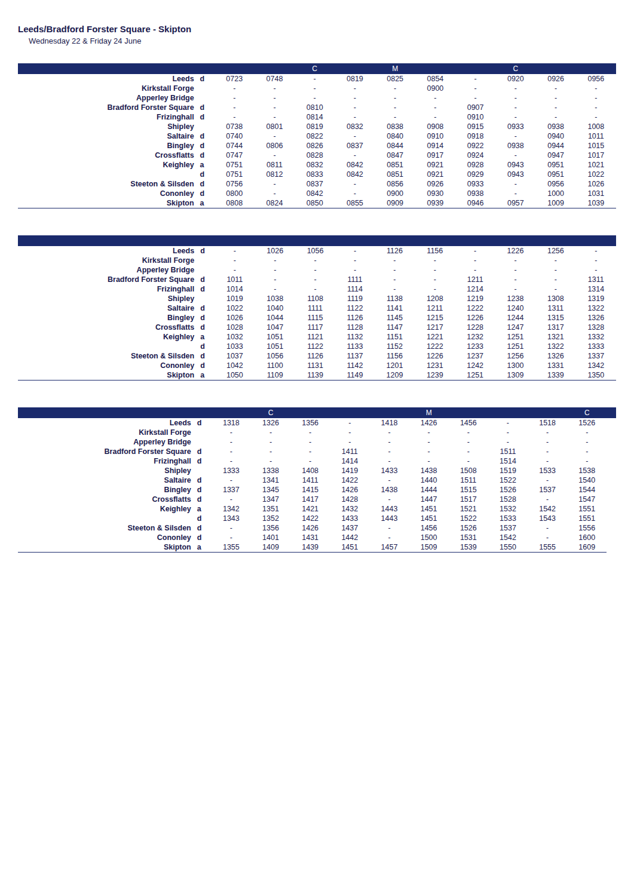Leeds/Bradford Forster Square - Skipton
Wednesday 22 & Friday 24 June
| | | | | C | | M | | | C | | |
| --- | --- | --- | --- | --- | --- | --- | --- | --- | --- | --- | --- |
| Leeds | d | 0723 | 0748 | - | 0819 | 0825 | 0854 | - | 0920 | 0926 | 0956 |
| Kirkstall Forge | | - | - | - | - | - | 0900 | - | - | - | - |
| Apperley Bridge | | - | - | - | - | - | - | - | - | - | - |
| Bradford Forster Square | d | - | - | 0810 | - | - | - | 0907 | - | - | - |
| Frizinghall | d | - | - | 0814 | - | - | - | 0910 | - | - | - |
| Shipley | | 0738 | 0801 | 0819 | 0832 | 0838 | 0908 | 0915 | 0933 | 0938 | 1008 |
| Saltaire | d | 0740 | - | 0822 | - | 0840 | 0910 | 0918 | - | 0940 | 1011 |
| Bingley | d | 0744 | 0806 | 0826 | 0837 | 0844 | 0914 | 0922 | 0938 | 0944 | 1015 |
| Crossflatts | d | 0747 | - | 0828 | - | 0847 | 0917 | 0924 | - | 0947 | 1017 |
| Keighley | a | 0751 | 0811 | 0832 | 0842 | 0851 | 0921 | 0928 | 0943 | 0951 | 1021 |
| | d | 0751 | 0812 | 0833 | 0842 | 0851 | 0921 | 0929 | 0943 | 0951 | 1022 |
| Steeton & Silsden | d | 0756 | - | 0837 | - | 0856 | 0926 | 0933 | - | 0956 | 1026 |
| Cononley | d | 0800 | - | 0842 | - | 0900 | 0930 | 0938 | - | 1000 | 1031 |
| Skipton | a | 0808 | 0824 | 0850 | 0855 | 0909 | 0939 | 0946 | 0957 | 1009 | 1039 |
| Leeds | d | - | 1026 | 1056 | - | 1126 | 1156 | - | 1226 | 1256 | - |
| Kirkstall Forge | | - | - | - | - | - | - | - | - | - | - |
| Apperley Bridge | | - | - | - | - | - | - | - | - | - | - |
| Bradford Forster Square | d | 1011 | - | - | 1111 | - | - | 1211 | - | - | 1311 |
| Frizinghall | d | 1014 | - | - | 1114 | - | - | 1214 | - | - | 1314 |
| Shipley | | 1019 | 1038 | 1108 | 1119 | 1138 | 1208 | 1219 | 1238 | 1308 | 1319 |
| Saltaire | d | 1022 | 1040 | 1111 | 1122 | 1141 | 1211 | 1222 | 1240 | 1311 | 1322 |
| Bingley | d | 1026 | 1044 | 1115 | 1126 | 1145 | 1215 | 1226 | 1244 | 1315 | 1326 |
| Crossflatts | d | 1028 | 1047 | 1117 | 1128 | 1147 | 1217 | 1228 | 1247 | 1317 | 1328 |
| Keighley | a | 1032 | 1051 | 1121 | 1132 | 1151 | 1221 | 1232 | 1251 | 1321 | 1332 |
| | d | 1033 | 1051 | 1122 | 1133 | 1152 | 1222 | 1233 | 1251 | 1322 | 1333 |
| Steeton & Silsden | d | 1037 | 1056 | 1126 | 1137 | 1156 | 1226 | 1237 | 1256 | 1326 | 1337 |
| Cononley | d | 1042 | 1100 | 1131 | 1142 | 1201 | 1231 | 1242 | 1300 | 1331 | 1342 |
| Skipton | a | 1050 | 1109 | 1139 | 1149 | 1209 | 1239 | 1251 | 1309 | 1339 | 1350 |
| | | | C | | | | M | | | | C | |
| --- | --- | --- | --- | --- | --- | --- | --- | --- | --- | --- | --- | --- |
| Leeds | d | 1318 | 1326 | 1356 | - | 1418 | 1426 | 1456 | - | 1518 | 1526 |
| Kirkstall Forge | | - | - | - | - | - | - | - | - | - | - |
| Apperley Bridge | | - | - | - | - | - | - | - | - | - | - |
| Bradford Forster Square | d | - | - | - | 1411 | - | - | - | 1511 | - | - |
| Frizinghall | d | - | - | - | 1414 | - | - | - | 1514 | - | - |
| Shipley | | 1333 | 1338 | 1408 | 1419 | 1433 | 1438 | 1508 | 1519 | 1533 | 1538 |
| Saltaire | d | - | 1341 | 1411 | 1422 | - | 1440 | 1511 | 1522 | - | 1540 |
| Bingley | d | 1337 | 1345 | 1415 | 1426 | 1438 | 1444 | 1515 | 1526 | 1537 | 1544 |
| Crossflatts | d | - | 1347 | 1417 | 1428 | - | 1447 | 1517 | 1528 | - | 1547 |
| Keighley | a | 1342 | 1351 | 1421 | 1432 | 1443 | 1451 | 1521 | 1532 | 1542 | 1551 |
| | d | 1343 | 1352 | 1422 | 1433 | 1443 | 1451 | 1522 | 1533 | 1543 | 1551 |
| Steeton & Silsden | d | - | 1356 | 1426 | 1437 | - | 1456 | 1526 | 1537 | - | 1556 |
| Cononley | d | - | 1401 | 1431 | 1442 | - | 1500 | 1531 | 1542 | - | 1600 |
| Skipton | a | 1355 | 1409 | 1439 | 1451 | 1457 | 1509 | 1539 | 1550 | 1555 | 1609 |